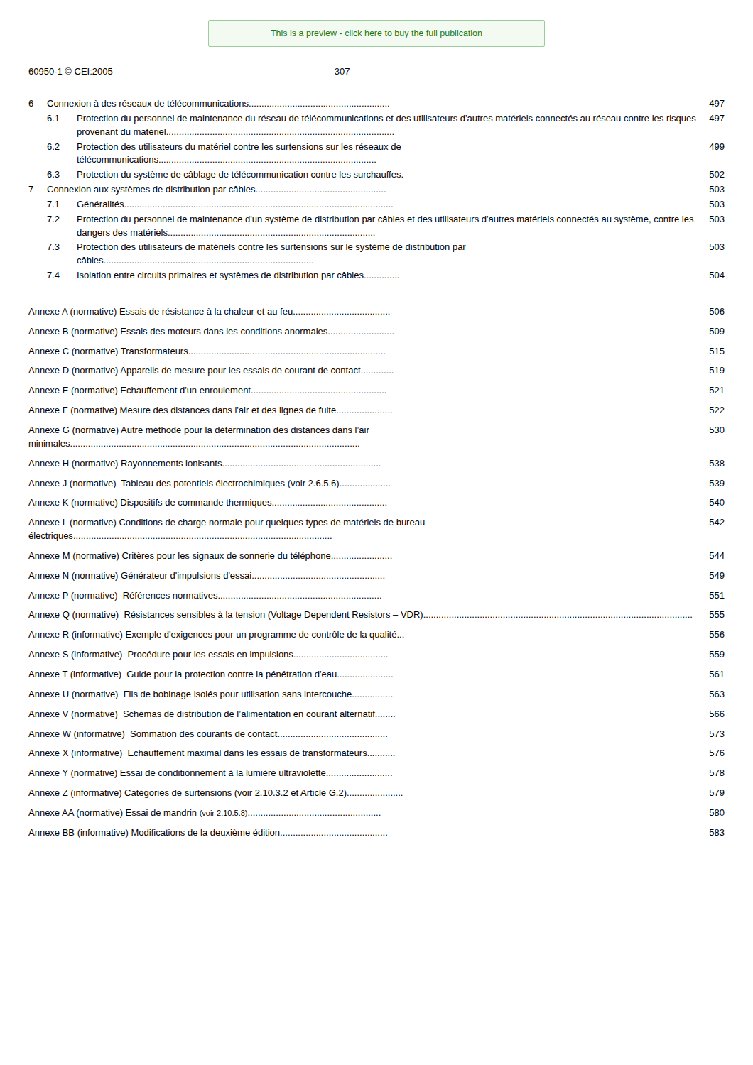This is a preview - click here to buy the full publication
60950-1 © CEI:2005
– 307 –
| 6 | Connexion à des réseaux de télécommunications ....................................................... | 497 |
| | 6.1 | Protection du personnel de maintenance du réseau de télécommunications et des utilisateurs d'autres matériels connectés au réseau contre les risques provenant du matériel ......................................................................................... | 497 |
| | 6.2 | Protection des utilisateurs du matériel contre les surtensions sur les réseaux de télécommunications ..................................................................................... | 499 |
| | 6.3 | Protection du système de câblage de télécommunication contre les surchauffes . | 502 |
| 7 | Connexion aux systèmes de distribution par câbles ................................................... | 503 |
| | 7.1 | Généralités ......................................................................................................... | 503 |
| | 7.2 | Protection du personnel de maintenance d'un système de distribution par câbles et des utilisateurs d'autres matériels connectés au système, contre les dangers des matériels ................................................................................. | 503 |
| | 7.3 | Protection des utilisateurs de matériels contre les surtensions sur le système de distribution par câbles .................................................................................. | 503 |
| | 7.4 | Isolation entre circuits primaires et systèmes de distribution par câbles .............. | 504 |
Annexe A (normative) Essais de résistance à la chaleur et au feu......................................
506
Annexe B (normative) Essais des moteurs dans les conditions anormales..........................
509
Annexe C (normative) Transformateurs.............................................................................
515
Annexe D (normative) Appareils de mesure pour les essais de courant de contact.............
519
Annexe E (normative) Echauffement d'un enroulement.....................................................
521
Annexe F (normative) Mesure des distances dans l'air et des lignes de fuite......................
522
Annexe G (normative) Autre méthode pour la détermination des distances dans l’air minimales.................................................................................................................
530
Annexe H (normative) Rayonnements ionisants..............................................................
538
Annexe J (normative) Tableau des potentiels électrochimiques (voir 2.6.5.6)....................
539
Annexe K (normative) Dispositifs de commande thermiques.............................................
540
Annexe L (normative) Conditions de charge normale pour quelques types de matériels de bureau électriques.....................................................................................................
542
Annexe M (normative) Critères pour les signaux de sonnerie du téléphone........................
544
Annexe N (normative) Générateur d'impulsions d'essai....................................................
549
Annexe P (normative) Références normatives................................................................
551
Annexe Q (normative) Résistances sensibles à la tension (Voltage Dependent Resistors – VDR).........................................................................................................
555
Annexe R (informative) Exemple d'exigences pour un programme de contrôle de la qualité...
556
Annexe S (informative) Procédure pour les essais en impulsions.....................................
559
Annexe T (informative) Guide pour la protection contre la pénétration d'eau......................
561
Annexe U (normative) Fils de bobinage isolés pour utilisation sans intercouche................
563
Annexe V (normative) Schémas de distribution de l’alimentation en courant alternatif........
566
Annexe W (informative) Sommation des courants de contact...........................................
573
Annexe X (informative) Echauffement maximal dans les essais de transformateurs...........
576
Annexe Y (normative) Essai de conditionnement à la lumière ultraviolette..........................
578
Annexe Z (informative) Catégories de surtensions (voir 2.10.3.2 et Article G.2)......................
579
Annexe AA (normative) Essai de mandrin (voir 2.10.5.8)....................................................
580
Annexe BB (informative) Modifications de la deuxième édition..........................................
583